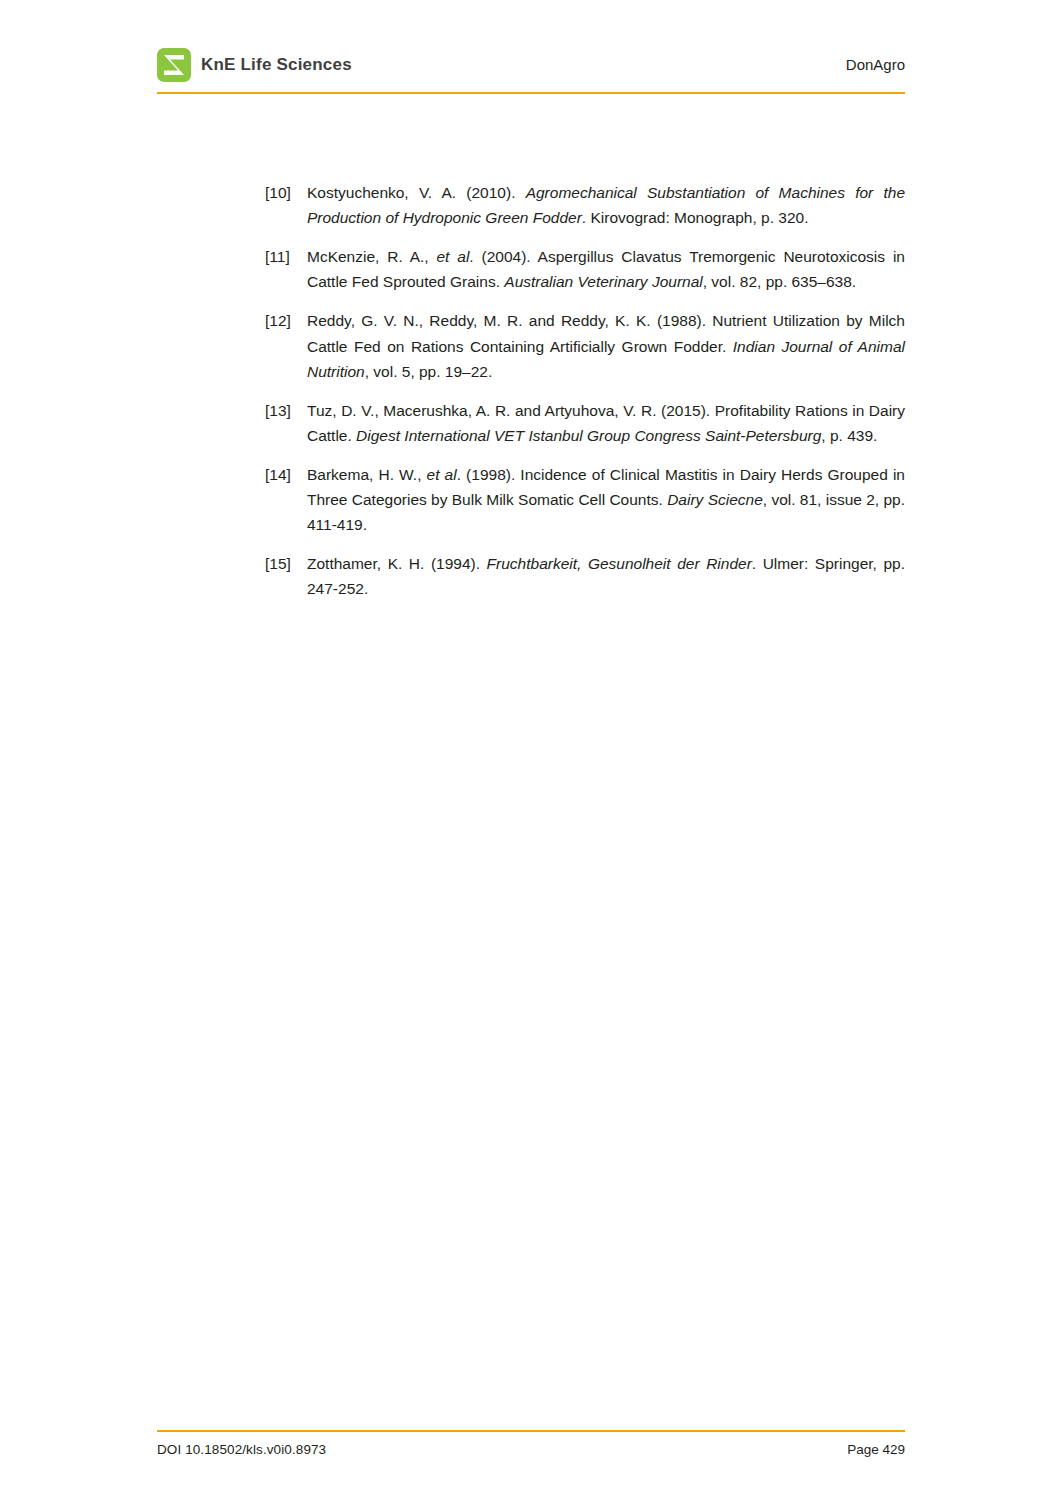KnE Life Sciences
DonAgro
[10] Kostyuchenko, V. A. (2010). Agromechanical Substantiation of Machines for the Production of Hydroponic Green Fodder. Kirovograd: Monograph, p. 320.
[11] McKenzie, R. A., et al. (2004). Aspergillus Clavatus Tremorgenic Neurotoxicosis in Cattle Fed Sprouted Grains. Australian Veterinary Journal, vol. 82, pp. 635–638.
[12] Reddy, G. V. N., Reddy, M. R. and Reddy, K. K. (1988). Nutrient Utilization by Milch Cattle Fed on Rations Containing Artificially Grown Fodder. Indian Journal of Animal Nutrition, vol. 5, pp. 19–22.
[13] Tuz, D. V., Macerushka, A. R. and Artyuhova, V. R. (2015). Profitability Rations in Dairy Cattle. Digest International VET Istanbul Group Congress Saint-Petersburg, p. 439.
[14] Barkema, H. W., et al. (1998). Incidence of Clinical Mastitis in Dairy Herds Grouped in Three Categories by Bulk Milk Somatic Cell Counts. Dairy Sciecne, vol. 81, issue 2, pp. 411-419.
[15] Zotthamer, K. H. (1994). Fruchtbarkeit, Gesunolheit der Rinder. Ulmer: Springer, pp. 247-252.
DOI 10.18502/kls.v0i0.8973 Page 429